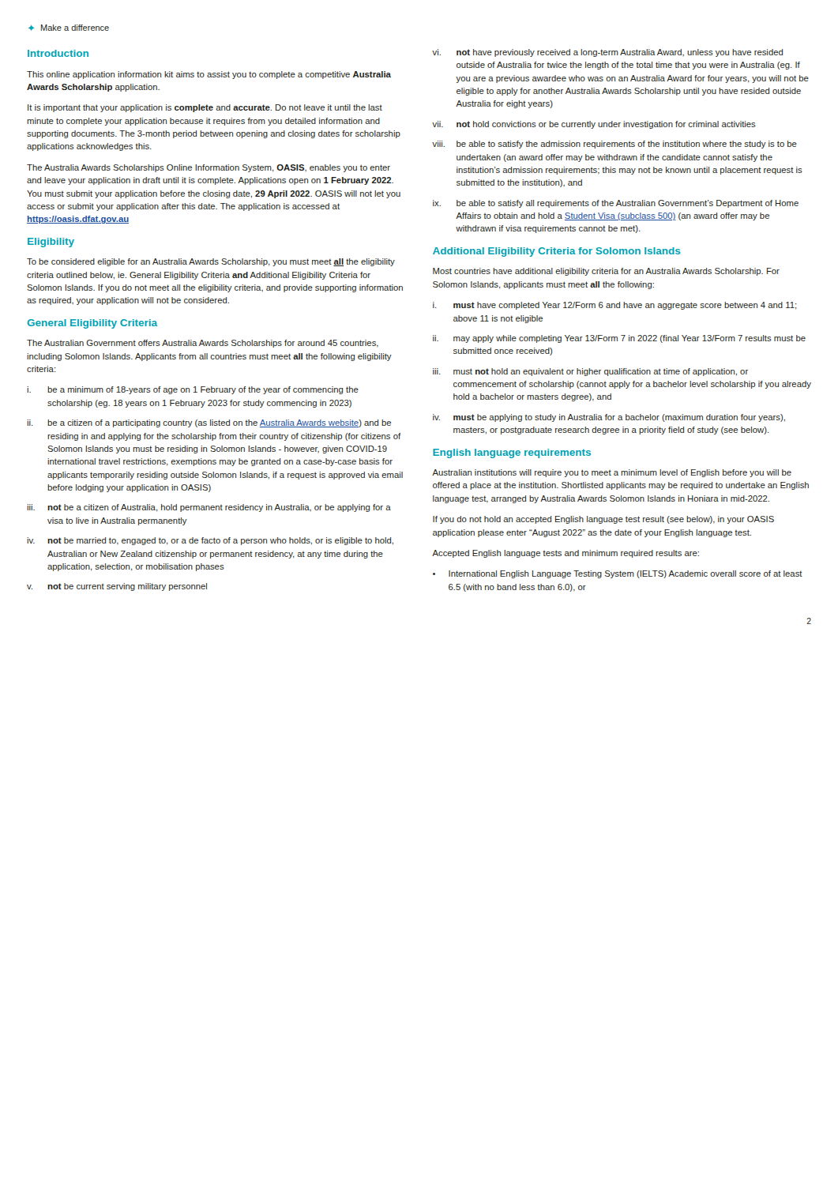✦ Make a difference
Introduction
This online application information kit aims to assist you to complete a competitive Australia Awards Scholarship application.
It is important that your application is complete and accurate. Do not leave it until the last minute to complete your application because it requires from you detailed information and supporting documents. The 3-month period between opening and closing dates for scholarship applications acknowledges this.
The Australia Awards Scholarships Online Information System, OASIS, enables you to enter and leave your application in draft until it is complete. Applications open on 1 February 2022. You must submit your application before the closing date, 29 April 2022. OASIS will not let you access or submit your application after this date. The application is accessed at https://oasis.dfat.gov.au
Eligibility
To be considered eligible for an Australia Awards Scholarship, you must meet all the eligibility criteria outlined below, ie. General Eligibility Criteria and Additional Eligibility Criteria for Solomon Islands. If you do not meet all the eligibility criteria, and provide supporting information as required, your application will not be considered.
General Eligibility Criteria
The Australian Government offers Australia Awards Scholarships for around 45 countries, including Solomon Islands. Applicants from all countries must meet all the following eligibility criteria:
i. be a minimum of 18-years of age on 1 February of the year of commencing the scholarship (eg. 18 years on 1 February 2023 for study commencing in 2023)
ii. be a citizen of a participating country (as listed on the Australia Awards website) and be residing in and applying for the scholarship from their country of citizenship (for citizens of Solomon Islands you must be residing in Solomon Islands - however, given COVID-19 international travel restrictions, exemptions may be granted on a case-by-case basis for applicants temporarily residing outside Solomon Islands, if a request is approved via email before lodging your application in OASIS)
iii. not be a citizen of Australia, hold permanent residency in Australia, or be applying for a visa to live in Australia permanently
iv. not be married to, engaged to, or a de facto of a person who holds, or is eligible to hold, Australian or New Zealand citizenship or permanent residency, at any time during the application, selection, or mobilisation phases
v. not be current serving military personnel
vi. not have previously received a long-term Australia Award, unless you have resided outside of Australia for twice the length of the total time that you were in Australia (eg. If you are a previous awardee who was on an Australia Award for four years, you will not be eligible to apply for another Australia Awards Scholarship until you have resided outside Australia for eight years)
vii. not hold convictions or be currently under investigation for criminal activities
viii. be able to satisfy the admission requirements of the institution where the study is to be undertaken (an award offer may be withdrawn if the candidate cannot satisfy the institution’s admission requirements; this may not be known until a placement request is submitted to the institution), and
ix. be able to satisfy all requirements of the Australian Government’s Department of Home Affairs to obtain and hold a Student Visa (subclass 500) (an award offer may be withdrawn if visa requirements cannot be met).
Additional Eligibility Criteria for Solomon Islands
Most countries have additional eligibility criteria for an Australia Awards Scholarship. For Solomon Islands, applicants must meet all the following:
i. must have completed Year 12/Form 6 and have an aggregate score between 4 and 11; above 11 is not eligible
ii. may apply while completing Year 13/Form 7 in 2022 (final Year 13/Form 7 results must be submitted once received)
iii. must not hold an equivalent or higher qualification at time of application, or commencement of scholarship (cannot apply for a bachelor level scholarship if you already hold a bachelor or masters degree), and
iv. must be applying to study in Australia for a bachelor (maximum duration four years), masters, or postgraduate research degree in a priority field of study (see below).
English language requirements
Australian institutions will require you to meet a minimum level of English before you will be offered a place at the institution. Shortlisted applicants may be required to undertake an English language test, arranged by Australia Awards Solomon Islands in Honiara in mid-2022.
If you do not hold an accepted English language test result (see below), in your OASIS application please enter “August 2022” as the date of your English language test.
Accepted English language tests and minimum required results are:
•International English Language Testing System (IELTS) Academic overall score of at least 6.5 (with no band less than 6.0), or
2